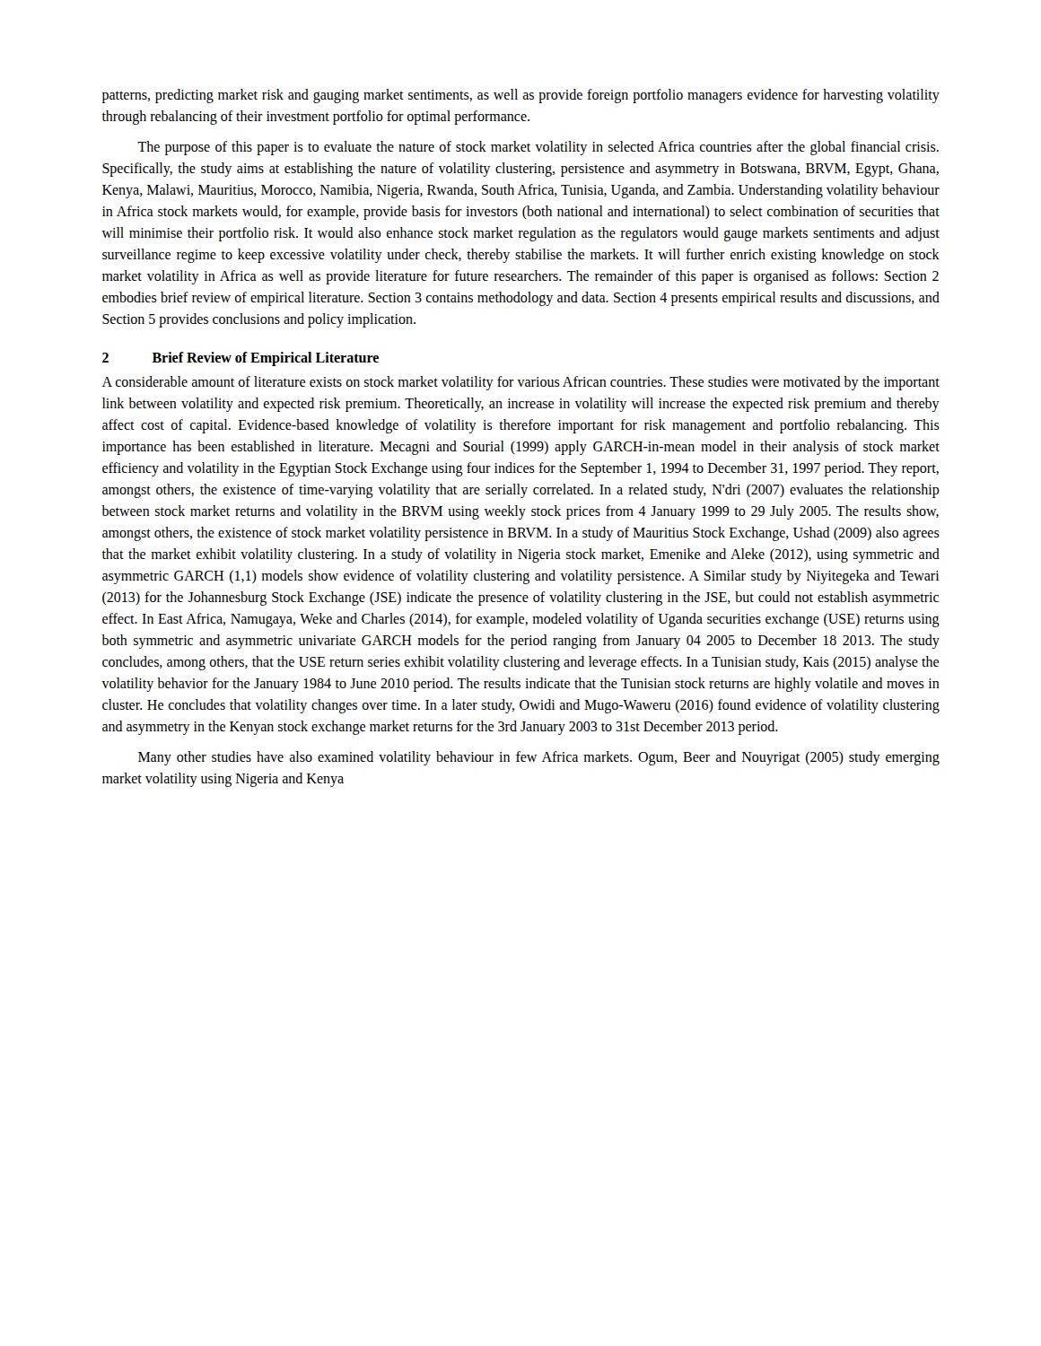patterns, predicting market risk and gauging market sentiments, as well as provide foreign portfolio managers evidence for harvesting volatility through rebalancing of their investment portfolio for optimal performance.
The purpose of this paper is to evaluate the nature of stock market volatility in selected Africa countries after the global financial crisis. Specifically, the study aims at establishing the nature of volatility clustering, persistence and asymmetry in Botswana, BRVM, Egypt, Ghana, Kenya, Malawi, Mauritius, Morocco, Namibia, Nigeria, Rwanda, South Africa, Tunisia, Uganda, and Zambia. Understanding volatility behaviour in Africa stock markets would, for example, provide basis for investors (both national and international) to select combination of securities that will minimise their portfolio risk. It would also enhance stock market regulation as the regulators would gauge markets sentiments and adjust surveillance regime to keep excessive volatility under check, thereby stabilise the markets. It will further enrich existing knowledge on stock market volatility in Africa as well as provide literature for future researchers. The remainder of this paper is organised as follows: Section 2 embodies brief review of empirical literature. Section 3 contains methodology and data. Section 4 presents empirical results and discussions, and Section 5 provides conclusions and policy implication.
2 Brief Review of Empirical Literature
A considerable amount of literature exists on stock market volatility for various African countries. These studies were motivated by the important link between volatility and expected risk premium. Theoretically, an increase in volatility will increase the expected risk premium and thereby affect cost of capital. Evidence-based knowledge of volatility is therefore important for risk management and portfolio rebalancing. This importance has been established in literature. Mecagni and Sourial (1999) apply GARCH-in-mean model in their analysis of stock market efficiency and volatility in the Egyptian Stock Exchange using four indices for the September 1, 1994 to December 31, 1997 period. They report, amongst others, the existence of time-varying volatility that are serially correlated. In a related study, N'dri (2007) evaluates the relationship between stock market returns and volatility in the BRVM using weekly stock prices from 4 January 1999 to 29 July 2005. The results show, amongst others, the existence of stock market volatility persistence in BRVM. In a study of Mauritius Stock Exchange, Ushad (2009) also agrees that the market exhibit volatility clustering. In a study of volatility in Nigeria stock market, Emenike and Aleke (2012), using symmetric and asymmetric GARCH (1,1) models show evidence of volatility clustering and volatility persistence. A Similar study by Niyitegeka and Tewari (2013) for the Johannesburg Stock Exchange (JSE) indicate the presence of volatility clustering in the JSE, but could not establish asymmetric effect. In East Africa, Namugaya, Weke and Charles (2014), for example, modeled volatility of Uganda securities exchange (USE) returns using both symmetric and asymmetric univariate GARCH models for the period ranging from January 04 2005 to December 18 2013. The study concludes, among others, that the USE return series exhibit volatility clustering and leverage effects. In a Tunisian study, Kais (2015) analyse the volatility behavior for the January 1984 to June 2010 period. The results indicate that the Tunisian stock returns are highly volatile and moves in cluster. He concludes that volatility changes over time. In a later study, Owidi and Mugo-Waweru (2016) found evidence of volatility clustering and asymmetry in the Kenyan stock exchange market returns for the 3rd January 2003 to 31st December 2013 period.
Many other studies have also examined volatility behaviour in few Africa markets. Ogum, Beer and Nouyrigat (2005) study emerging market volatility using Nigeria and Kenya